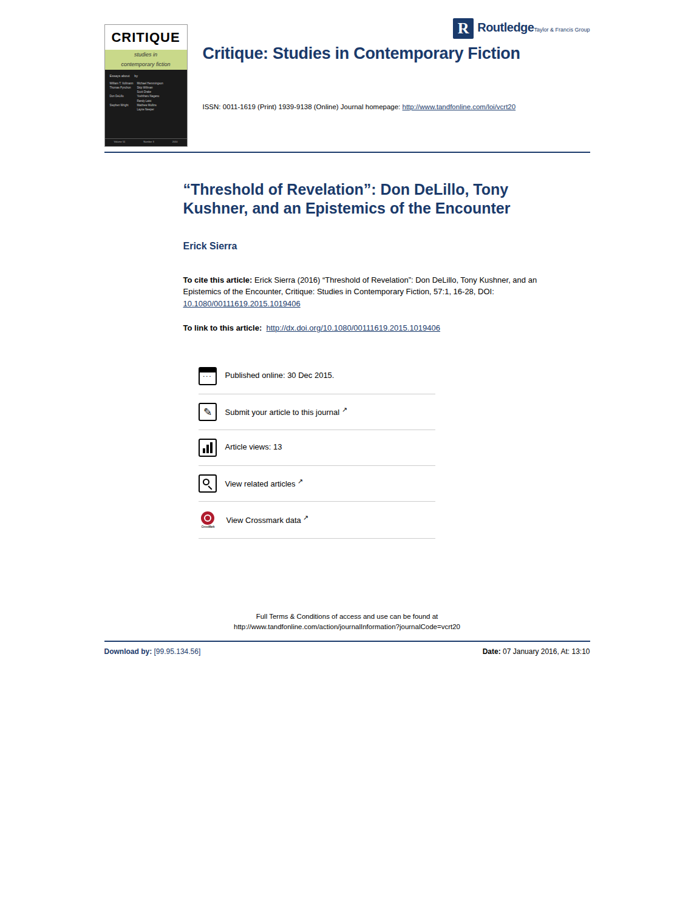RRoutledge Taylor & Francis Group
CRITIQUE
studies in
contemporary fiction
Essays about by
William T. Vollmann
Thomas Pynchon
Don DeLillo
Stephen Wright
Michael Hemmingson
Skip Willman
Scott Drake
Yoshiharu Nagano
Randy Laist
Matthew Mullins
Layne Neeper
Volume 51 Number 32010
Critique: Studies in Contemporary Fiction
ISSN: 0011-1619 (Print) 1939-9138 (Online) Journal homepage: http://www.tandfonline.com/loi/vcrt20
“Threshold of Revelation”: Don DeLillo, Tony Kushner, and an Epistemics of the Encounter
Erick Sierra
To cite this article: Erick Sierra (2016) “Threshold of Revelation”: Don DeLillo, Tony Kushner, and an Epistemics of the Encounter, Critique: Studies in Contemporary Fiction, 57:1, 16-28, DOI: 10.1080/00111619.2015.1019406
To link to this article: http://dx.doi.org/10.1080/00111619.2015.1019406
Published online: 30 Dec 2015.
Submit your article to this journal ↗
Article views: 13
View related articles ↗
CrossMark
View Crossmark data ↗
Full Terms & Conditions of access and use can be found at
http://www.tandfonline.com/action/journalInformation?journalCode=vcrt20
Download by: [99.95.134.56]
Date: 07 January 2016, At: 13:10